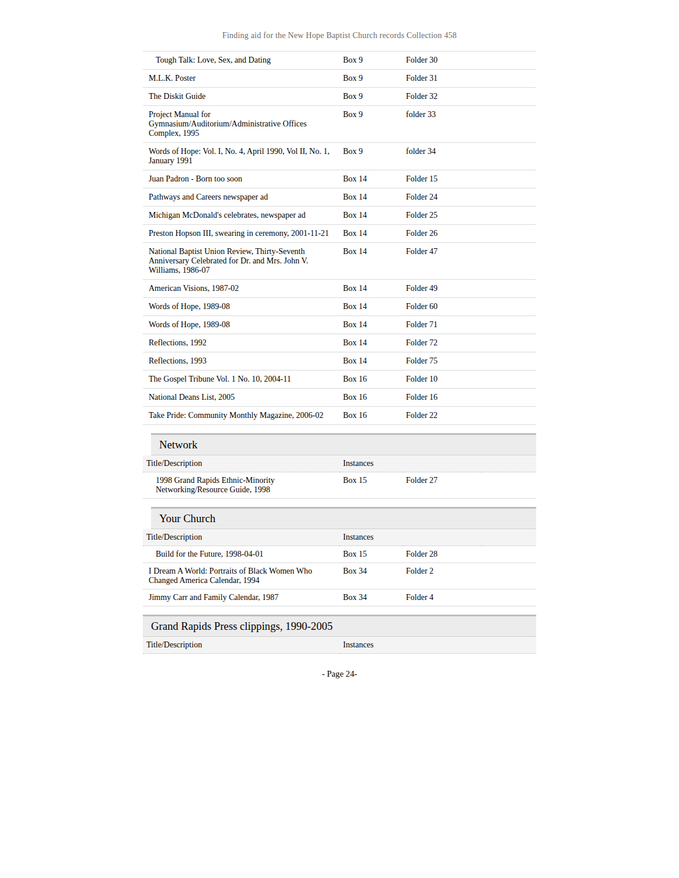Finding aid for the New Hope Baptist Church records Collection 458
| Tough Talk: Love, Sex, and Dating | Box 9 | Folder 30 | |
| M.L.K. Poster | Box 9 | Folder 31 | |
| The Diskit Guide | Box 9 | Folder 32 | |
| Project Manual for Gymnasium/Auditorium/Administrative Offices Complex, 1995 | Box 9 | folder 33 | |
| Words of Hope: Vol. I, No. 4, April 1990, Vol II, No. 1, January 1991 | Box 9 | folder 34 | |
| Juan Padron - Born too soon | Box 14 | Folder 15 | |
| Pathways and Careers newspaper ad | Box 14 | Folder 24 | |
| Michigan McDonald's celebrates, newspaper ad | Box 14 | Folder 25 | |
| Preston Hopson III, swearing in ceremony, 2001-11-21 | Box 14 | Folder 26 | |
| National Baptist Union Review, Thirty-Seventh Anniversary Celebrated for Dr. and Mrs. John V. Williams, 1986-07 | Box 14 | Folder 47 | |
| American Visions, 1987-02 | Box 14 | Folder 49 | |
| Words of Hope, 1989-08 | Box 14 | Folder 60 | |
| Words of Hope, 1989-08 | Box 14 | Folder 71 | |
| Reflections, 1992 | Box 14 | Folder 72 | |
| Reflections, 1993 | Box 14 | Folder 75 | |
| The Gospel Tribune Vol. 1 No. 10, 2004-11 | Box 16 | Folder 10 | |
| National Deans List, 2005 | Box 16 | Folder 16 | |
| Take Pride: Community Monthly Magazine, 2006-02 | Box 16 | Folder 22 | |
Network
| Title/Description | Instances |
| 1998 Grand Rapids Ethnic-Minority Networking/Resource Guide, 1998 | Box 15 | Folder 27 | |
Your Church
| Title/Description | Instances |
| Build for the Future, 1998-04-01 | Box 15 | Folder 28 | |
| I Dream A World: Portraits of Black Women Who Changed America Calendar, 1994 | Box 34 | Folder 2 | |
| Jimmy Carr and Family Calendar, 1987 | Box 34 | Folder 4 | |
Grand Rapids Press clippings, 1990-2005
| Title/Description | Instances |
- Page 24-